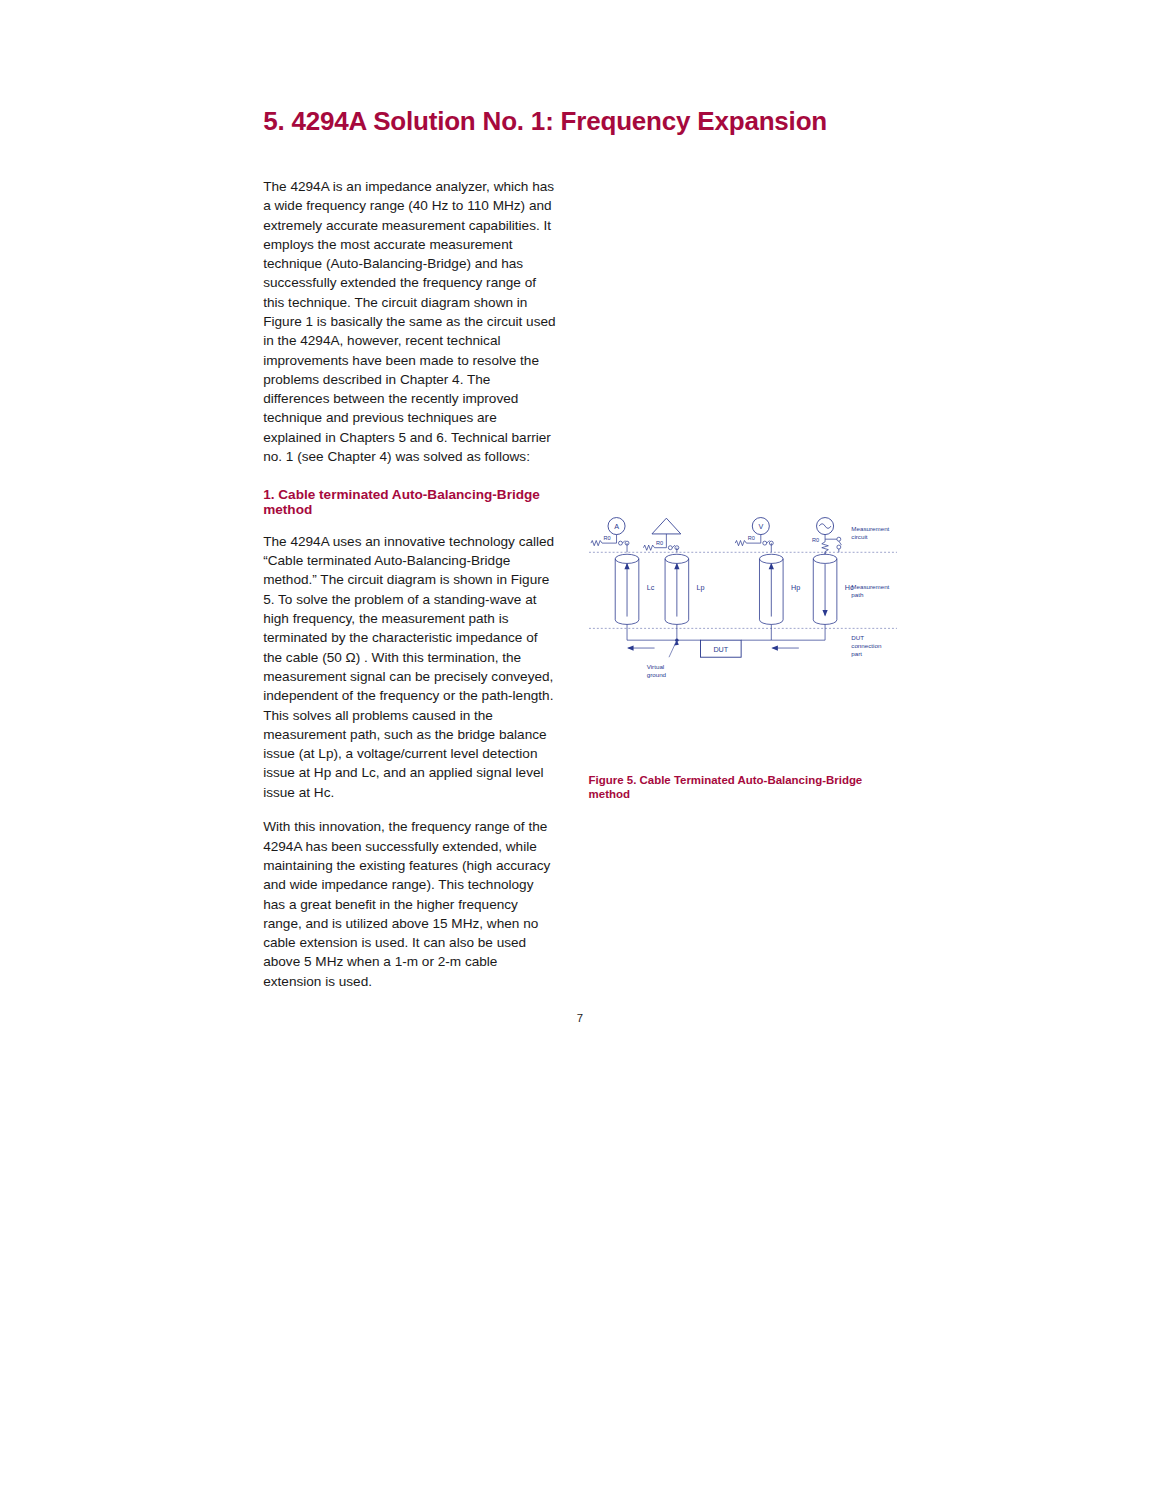5. 4294A Solution No. 1: Frequency Expansion
The 4294A is an impedance analyzer, which has a wide frequency range (40 Hz to 110 MHz) and extremely accurate measurement capabilities. It employs the most accurate measurement technique (Auto-Balancing-Bridge) and has successfully extended the frequency range of this technique. The circuit diagram shown in Figure 1 is basically the same as the circuit used in the 4294A, however, recent technical improvements have been made to resolve the problems described in Chapter 4. The differences between the recently improved technique and previous techniques are explained in Chapters 5 and 6. Technical barrier no. 1 (see Chapter 4) was solved as follows:
1. Cable terminated Auto-Balancing-Bridge method
The 4294A uses an innovative technology called “Cable terminated Auto-Balancing-Bridge method.” The circuit diagram is shown in Figure 5. To solve the problem of a standing-wave at high frequency, the measurement path is terminated by the characteristic impedance of the cable (50 Ω) . With this termination, the measurement signal can be precisely conveyed, independent of the frequency or the path-length. This solves all problems caused in the measurement path, such as the bridge balance issue (at Lp), a voltage/current level detection issue at Hp and Lc, and an applied signal level issue at Hc.
With this innovation, the frequency range of the 4294A has been successfully extended, while maintaining the existing features (high accuracy and wide impedance range). This technology has a great benefit in the higher frequency range, and is utilized above 15 MHz, when no cable extension is used. It can also be used above 5 MHz when a 1-m or 2-m cable extension is used.
A V R0 R0 R0 R0 Lc Lp Hp Hc DUT Virtual ground Measurement circuit Measurement path DUT connection part
Figure 5. Cable Terminated Auto-Balancing-Bridge method
7